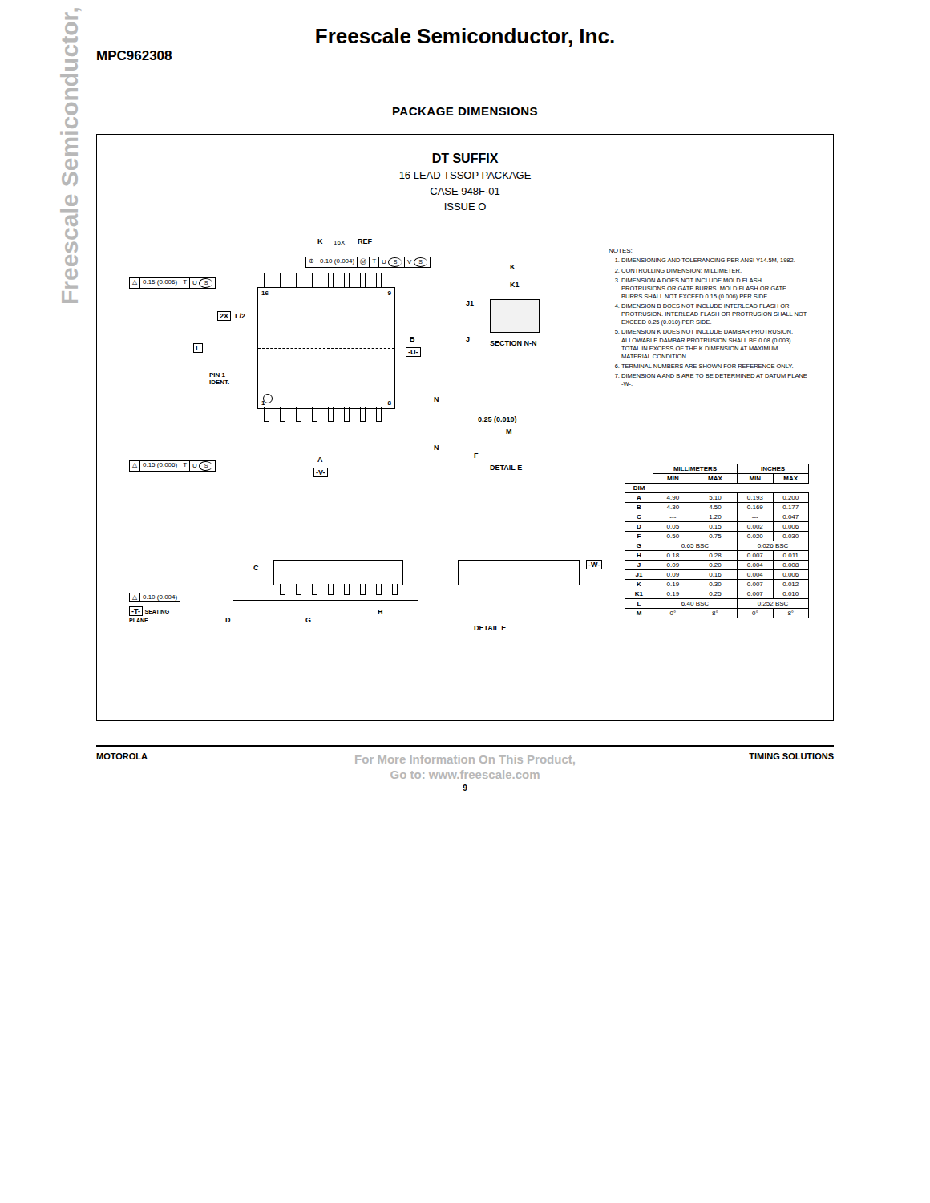Freescale Semiconductor, Inc.
Freescale Semiconductor, Inc.
MPC962308
PACKAGE DIMENSIONS
DT SUFFIX
16 LEAD TSSOP PACKAGE
CASE 948F-01
ISSUE O
NOTES:
DIMENSIONING AND TOLERANCING PER ANSI Y14.5M, 1982.
CONTROLLING DIMENSION: MILLIMETER.
DIMENSION A DOES NOT INCLUDE MOLD FLASH. PROTRUSIONS OR GATE BURRS. MOLD FLASH OR GATE BURRS SHALL NOT EXCEED 0.15 (0.006) PER SIDE.
DIMENSION B DOES NOT INCLUDE INTERLEAD FLASH OR PROTRUSION. INTERLEAD FLASH OR PROTRUSION SHALL NOT EXCEED 0.25 (0.010) PER SIDE.
DIMENSION K DOES NOT INCLUDE DAMBAR PROTRUSION. ALLOWABLE DAMBAR PROTRUSION SHALL BE 0.08 (0.003) TOTAL IN EXCESS OF THE K DIMENSION AT MAXIMUM MATERIAL CONDITION.
TERMINAL NUMBERS ARE SHOWN FOR REFERENCE ONLY.
DIMENSION A AND B ARE TO BE DETERMINED AT DATUM PLANE -W-.
| | MILLIMETERS | INCHES |
| --- | --- | --- |
| MIN | MAX | MIN | MAX |
| DIM | |
| A | 4.90 | 5.10 | 0.193 | 0.200 |
| B | 4.30 | 4.50 | 0.169 | 0.177 |
| C | --- | 1.20 | --- | 0.047 |
| D | 0.05 | 0.15 | 0.002 | 0.006 |
| F | 0.50 | 0.75 | 0.020 | 0.030 |
| G | 0.65 BSC | 0.026 BSC |
| H | 0.18 | 0.28 | 0.007 | 0.011 |
| J | 0.09 | 0.20 | 0.004 | 0.008 |
| J1 | 0.09 | 0.16 | 0.004 | 0.006 |
| K | 0.19 | 0.30 | 0.007 | 0.012 |
| K1 | 0.19 | 0.25 | 0.007 | 0.010 |
| L | 6.40 BSC | 0.252 BSC |
| M | 0° | 8° | 0° | 8° |
K
16X
REF
⊕ 0.10 (0.004) Ⓜ T U S V S
△ 0.15 (0.006) T U S
△ 0.15 (0.006) T U S
16
9
1
8
2X L/2
L
PIN 1
IDENT.
B
-U-
A
-V-
K
K1
J1
J
SECTION N-N
N
N
0.25 (0.010)
M
F
DETAIL E
C
△ 0.10 (0.004)
-T- SEATING
PLANE
D
G
H
-W-
DETAIL E
MOTOROLA
For More Information On This Product,
Go to: www.freescale.com
9
TIMING SOLUTIONS